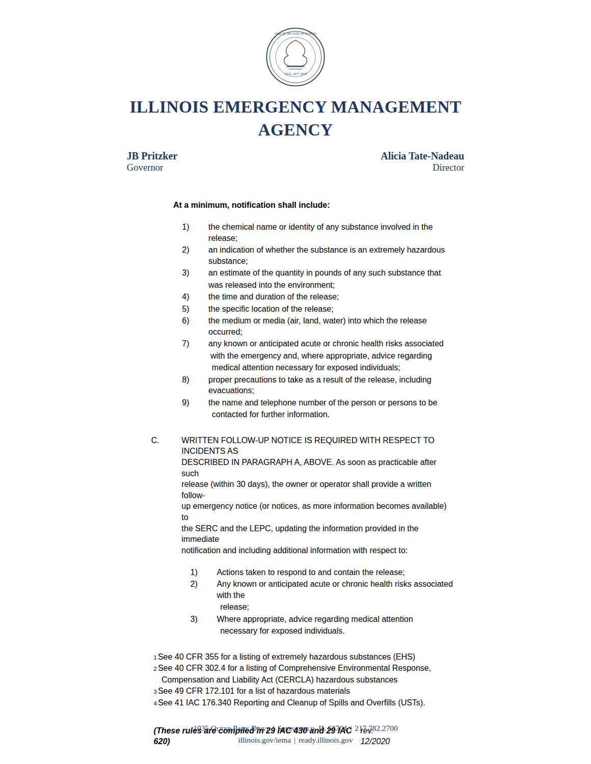ILLINOIS EMERGENCY MANAGEMENT AGENCY
JB Pritzker
Governor
Alicia Tate-Nadeau
Director
At a minimum, notification shall include:
1)
the chemical name or identity of any substance involved in the release;
2)
an indication of whether the substance is an extremely hazardous substance;
3)
an estimate of the quantity in pounds of any such substance that
was released into the environment;
4)
the time and duration of the release;
5)
the specific location of the release;
6)
the medium or media (air, land, water) into which the release occurred;
7)
any known or anticipated acute or chronic health risks associated
with the emergency and, where appropriate, advice regarding
medical attention necessary for exposed individuals;
8)
proper precautions to take as a result of the release, including evacuations;
9)
the name and telephone number of the person or persons to be
contacted for further information.
C.
WRITTEN FOLLOW-UP NOTICE IS REQUIRED WITH RESPECT TO INCIDENTS AS
DESCRIBED IN PARAGRAPH A, ABOVE. As soon as practicable after such
release (within 30 days), the owner or operator shall provide a written follow-
up emergency notice (or notices, as more information becomes available) to
the SERC and the LEPC, updating the information provided in the immediate
notification and including additional information with respect to:
1)
Actions taken to respond to and contain the release;
2)
Any known or anticipated acute or chronic health risks associated with the
release;
3)
Where appropriate, advice regarding medical attention
necessary for exposed individuals.
1 See 40 CFR 355 for a listing of extremely hazardous substances (EHS)
2 See 40 CFR 302.4 for a listing of Comprehensive Environmental Response,
Compensation and Liability Act (CERCLA) hazardous substances
3 See 49 CFR 172.101 for a list of hazardous materials
4 See 41 IAC 176.340 Reporting and Cleanup of Spills and Overfills (USTs).
(These rules are compiled in 29 IAC 430 and 29 IAC 620)
rev. 12/2020
1035 Outer Park Drive|Springfield, IL 62704|217.782.2700
illinois.gov/iema|ready.illinois.gov